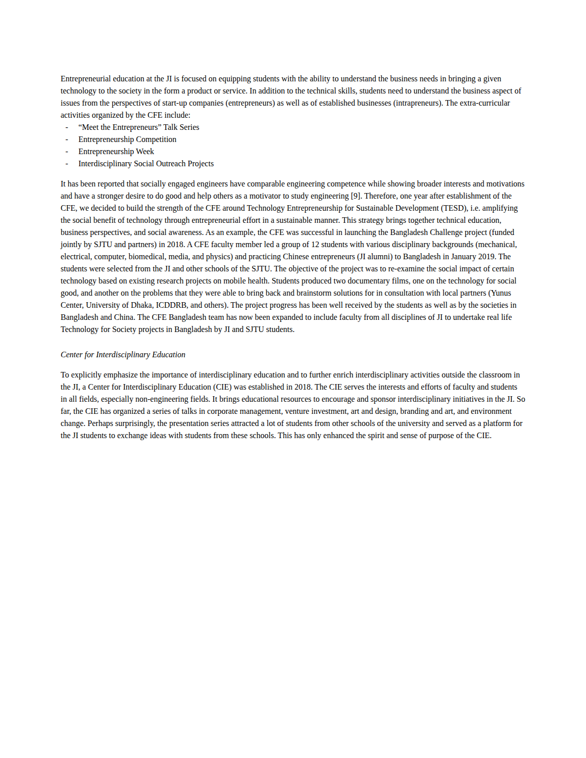Entrepreneurial education at the JI is focused on equipping students with the ability to understand the business needs in bringing a given technology to the society in the form a product or service. In addition to the technical skills, students need to understand the business aspect of issues from the perspectives of start-up companies (entrepreneurs) as well as of established businesses (intrapreneurs). The extra-curricular activities organized by the CFE include:
“Meet the Entrepreneurs” Talk Series
Entrepreneurship Competition
Entrepreneurship Week
Interdisciplinary Social Outreach Projects
It has been reported that socially engaged engineers have comparable engineering competence while showing broader interests and motivations and have a stronger desire to do good and help others as a motivator to study engineering [9]. Therefore, one year after establishment of the CFE, we decided to build the strength of the CFE around Technology Entrepreneurship for Sustainable Development (TESD), i.e. amplifying the social benefit of technology through entrepreneurial effort in a sustainable manner. This strategy brings together technical education, business perspectives, and social awareness. As an example, the CFE was successful in launching the Bangladesh Challenge project (funded jointly by SJTU and partners) in 2018. A CFE faculty member led a group of 12 students with various disciplinary backgrounds (mechanical, electrical, computer, biomedical, media, and physics) and practicing Chinese entrepreneurs (JI alumni) to Bangladesh in January 2019. The students were selected from the JI and other schools of the SJTU. The objective of the project was to re-examine the social impact of certain technology based on existing research projects on mobile health. Students produced two documentary films, one on the technology for social good, and another on the problems that they were able to bring back and brainstorm solutions for in consultation with local partners (Yunus Center, University of Dhaka, ICDDRB, and others). The project progress has been well received by the students as well as by the societies in Bangladesh and China. The CFE Bangladesh team has now been expanded to include faculty from all disciplines of JI to undertake real life Technology for Society projects in Bangladesh by JI and SJTU students.
Center for Interdisciplinary Education
To explicitly emphasize the importance of interdisciplinary education and to further enrich interdisciplinary activities outside the classroom in the JI, a Center for Interdisciplinary Education (CIE) was established in 2018. The CIE serves the interests and efforts of faculty and students in all fields, especially non-engineering fields. It brings educational resources to encourage and sponsor interdisciplinary initiatives in the JI. So far, the CIE has organized a series of talks in corporate management, venture investment, art and design, branding and art, and environment change. Perhaps surprisingly, the presentation series attracted a lot of students from other schools of the university and served as a platform for the JI students to exchange ideas with students from these schools. This has only enhanced the spirit and sense of purpose of the CIE.